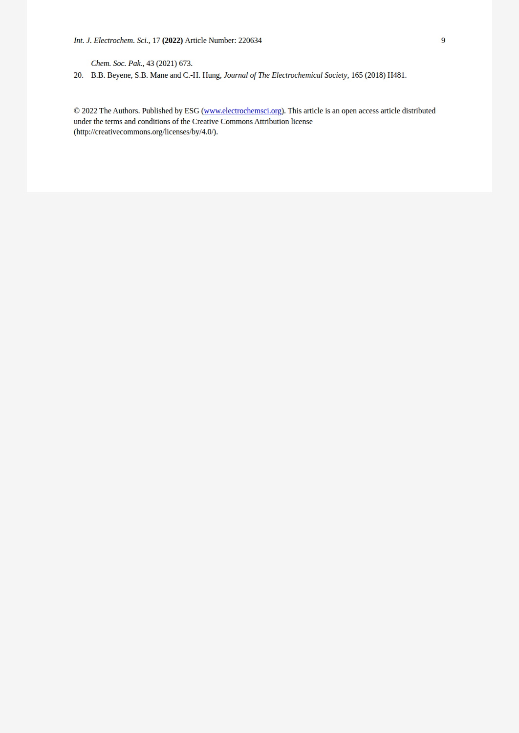Int. J. Electrochem. Sci., 17 (2022) Article Number: 220634 9
Chem. Soc. Pak., 43 (2021) 673.
20. B.B. Beyene, S.B. Mane and C.-H. Hung, Journal of The Electrochemical Society, 165 (2018) H481.
© 2022 The Authors. Published by ESG (www.electrochemsci.org). This article is an open access article distributed under the terms and conditions of the Creative Commons Attribution license (http://creativecommons.org/licenses/by/4.0/).